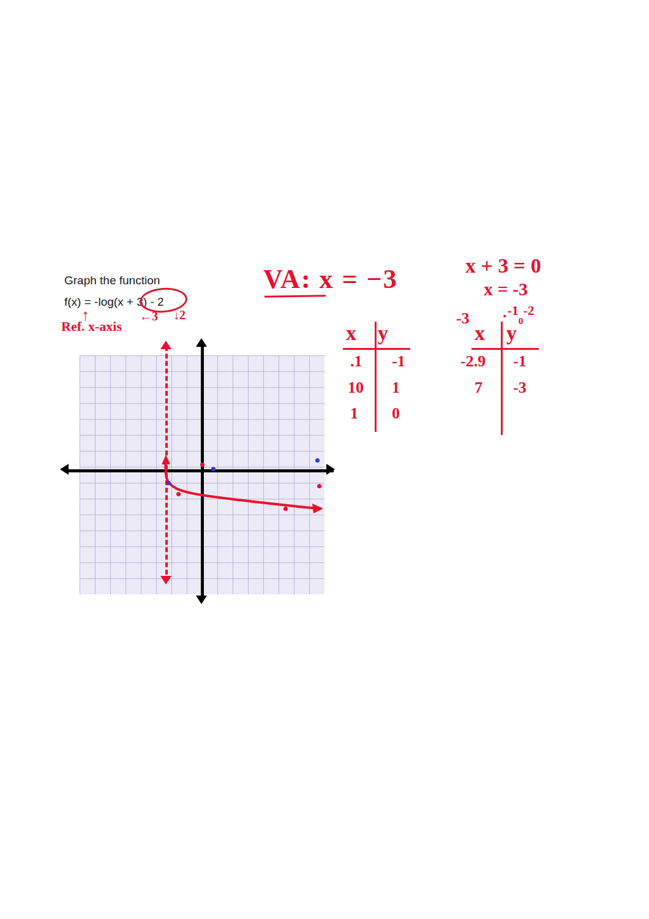Graph the function
f(x) = -log(x + 3) - 2
↑
Ref. x-axis
←3
↓2
VA: x = −3
x + 3 = 0
x = -3
-3
·-1₀-2
x y
.1
-1
10
1
1
0
x y
-2.9
-1
7
-3